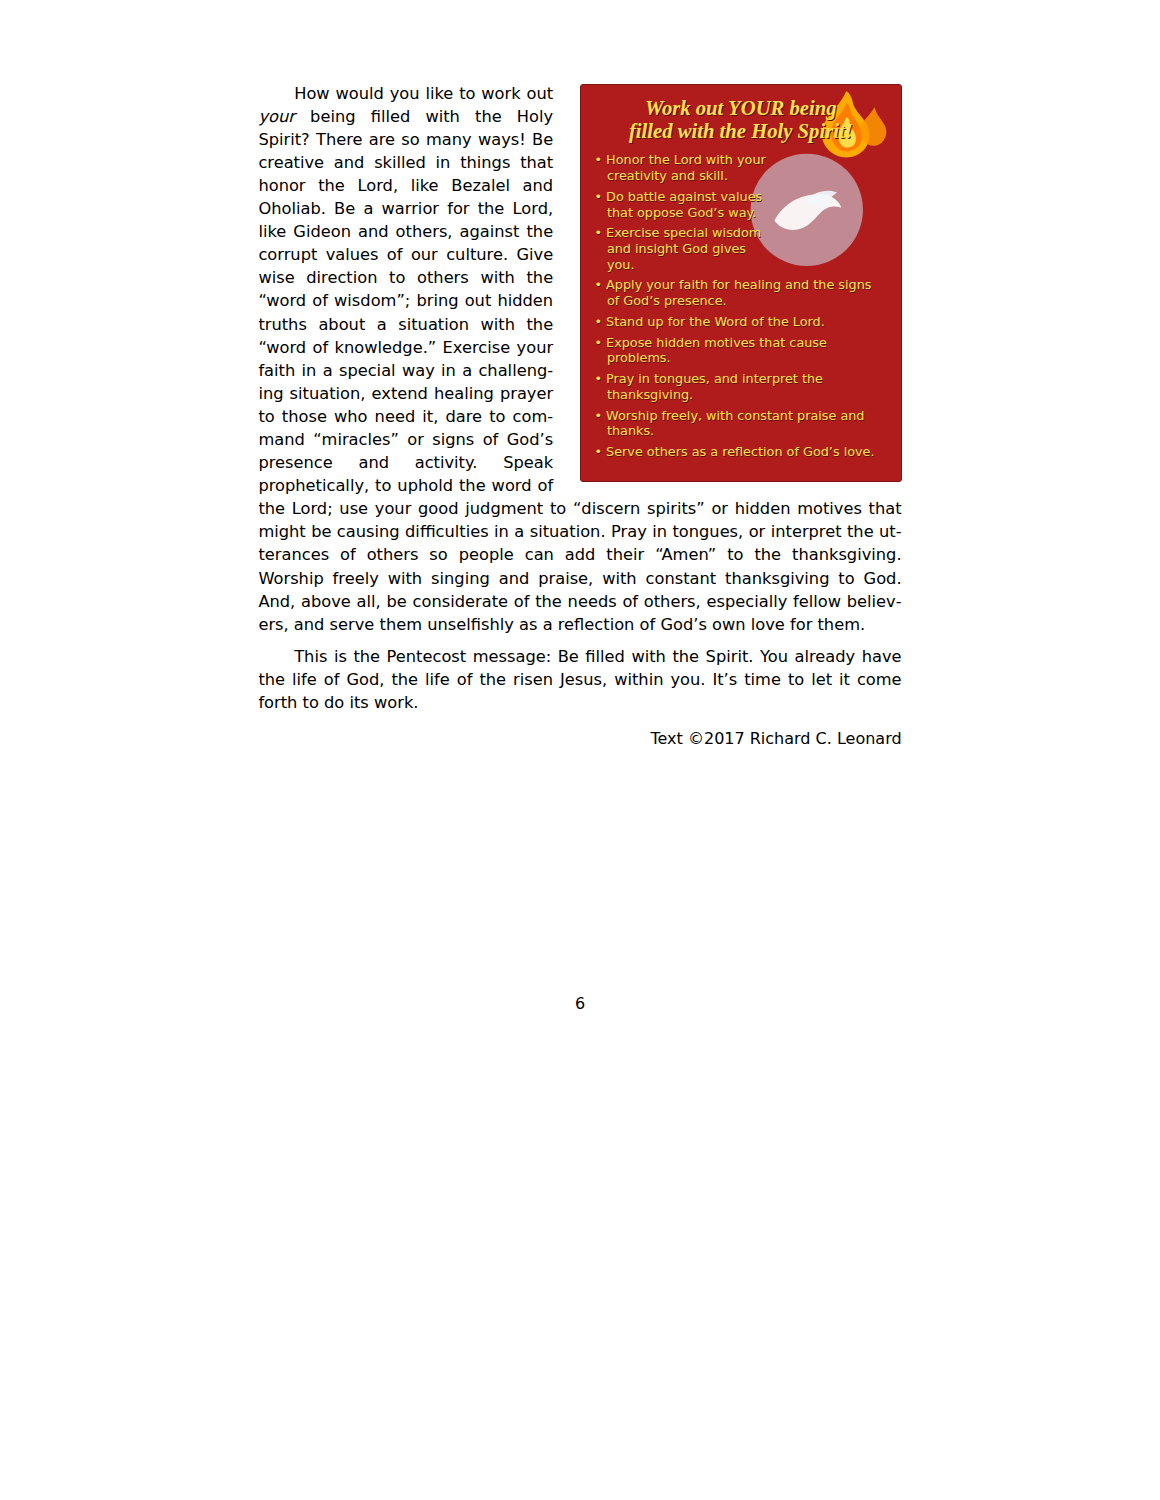Work out YOUR being
filled with the Holy Spirit!
Honor the Lord with your creativity and skill.
Do battle against values that oppose God’s way.
Exercise special wisdom and insight God gives you.
Apply your faith for healing and the signs of God’s presence.
Stand up for the Word of the Lord.
Expose hidden motives that cause problems.
Pray in tongues, and interpret the thanksgiving.
Worship freely, with constant praise and thanks.
Serve others as a reflection of God’s love.
How would you like to work out your being filled with the Holy Spirit? There are so many ways! Be creative and skilled in things that honor the Lord, like Bezalel and Oholiab. Be a warrior for the Lord, like Gideon and others, against the corrupt values of our culture. Give wise direction to others with the “word of wisdom”; bring out hidden truths about a situation with the “word of knowledge.” Exercise your faith in a special way in a challenging situation, extend healing prayer to those who need it, dare to command “miracles” or signs of God’s presence and activity. Speak prophetically, to uphold the word of the Lord; use your good judgment to “discern spirits” or hidden motives that might be causing difficulties in a situation. Pray in tongues, or interpret the utterances of others so people can add their “Amen” to the thanksgiving. Worship freely with singing and praise, with constant thanksgiving to God. And, above all, be considerate of the needs of others, especially fellow believers, and serve them unselfishly as a reflection of God’s own love for them.
This is the Pentecost message: Be filled with the Spirit. You already have the life of God, the life of the risen Jesus, within you. It’s time to let it come forth to do its work.
Text ©2017 Richard C. Leonard
6